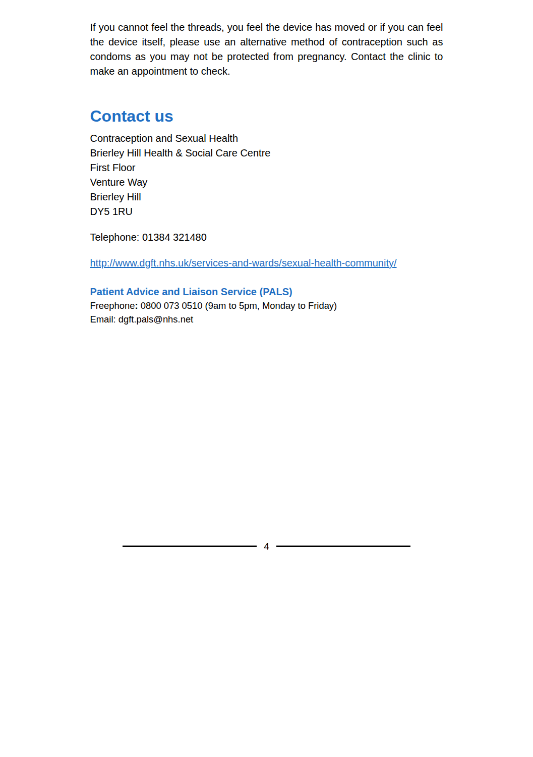If you cannot feel the threads, you feel the device has moved or if you can feel the device itself, please use an alternative method of contraception such as condoms as you may not be protected from pregnancy. Contact the clinic to make an appointment to check.
Contact us
Contraception and Sexual Health
Brierley Hill Health & Social Care Centre
First Floor
Venture Way
Brierley Hill
DY5 1RU
Telephone: 01384 321480
http://www.dgft.nhs.uk/services-and-wards/sexual-health-community/
Patient Advice and Liaison Service (PALS)
Freephone: 0800 073 0510 (9am to 5pm, Monday to Friday)
Email: dgft.pals@nhs.net
4